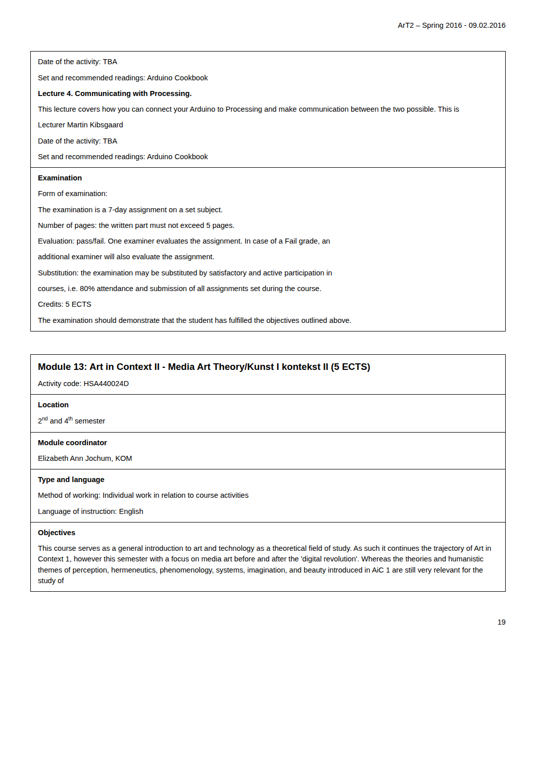ArT2 – Spring 2016 - 09.02.2016
Date of the activity: TBA
Set and recommended readings: Arduino Cookbook
Lecture 4. Communicating with Processing.
This lecture covers how you can connect your Arduino to Processing and make communication between the two possible. This is
Lecturer Martin Kibsgaard
Date of the activity: TBA
Set and recommended readings: Arduino Cookbook
Examination
Form of examination:
The examination is a 7-day assignment on a set subject.
Number of pages: the written part must not exceed 5 pages.
Evaluation: pass/fail. One examiner evaluates the assignment. In case of a Fail grade, an
additional examiner will also evaluate the assignment.
Substitution: the examination may be substituted by satisfactory and active participation in
courses, i.e. 80% attendance and submission of all assignments set during the course.
Credits: 5 ECTS
The examination should demonstrate that the student has fulfilled the objectives outlined above.
Module 13: Art in Context II - Media Art Theory/Kunst I kontekst II (5 ECTS)
Activity code: HSA440024D
Location
2nd and 4th semester
Module coordinator
Elizabeth Ann Jochum, KOM
Type and language
Method of working: Individual work in relation to course activities
Language of instruction: English
Objectives
This course serves as a general introduction to art and technology as a theoretical field of study. As such it continues the trajectory of Art in Context 1, however this semester with a focus on media art before and after the 'digital revolution'. Whereas the theories and humanistic themes of perception, hermeneutics, phenomenology, systems, imagination, and beauty introduced in AiC 1 are still very relevant for the study of
19